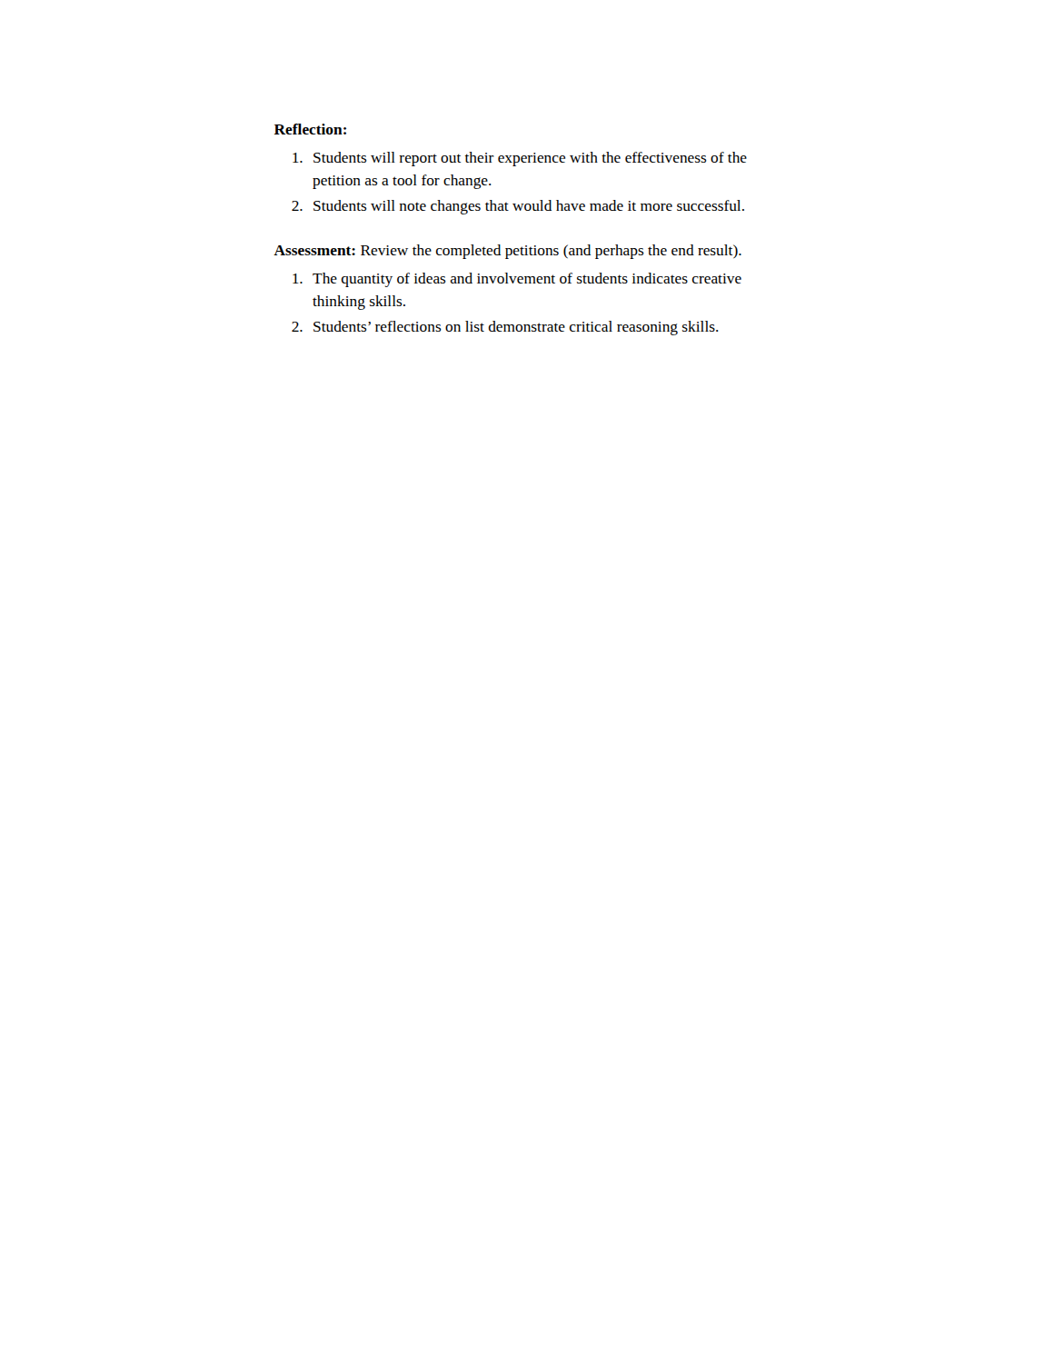Reflection:
Students will report out their experience with the effectiveness of the petition as a tool for change.
Students will note changes that would have made it more successful.
Assessment: Review the completed petitions (and perhaps the end result).
The quantity of ideas and involvement of students indicates creative thinking skills.
Students’ reflections on list demonstrate critical reasoning skills.